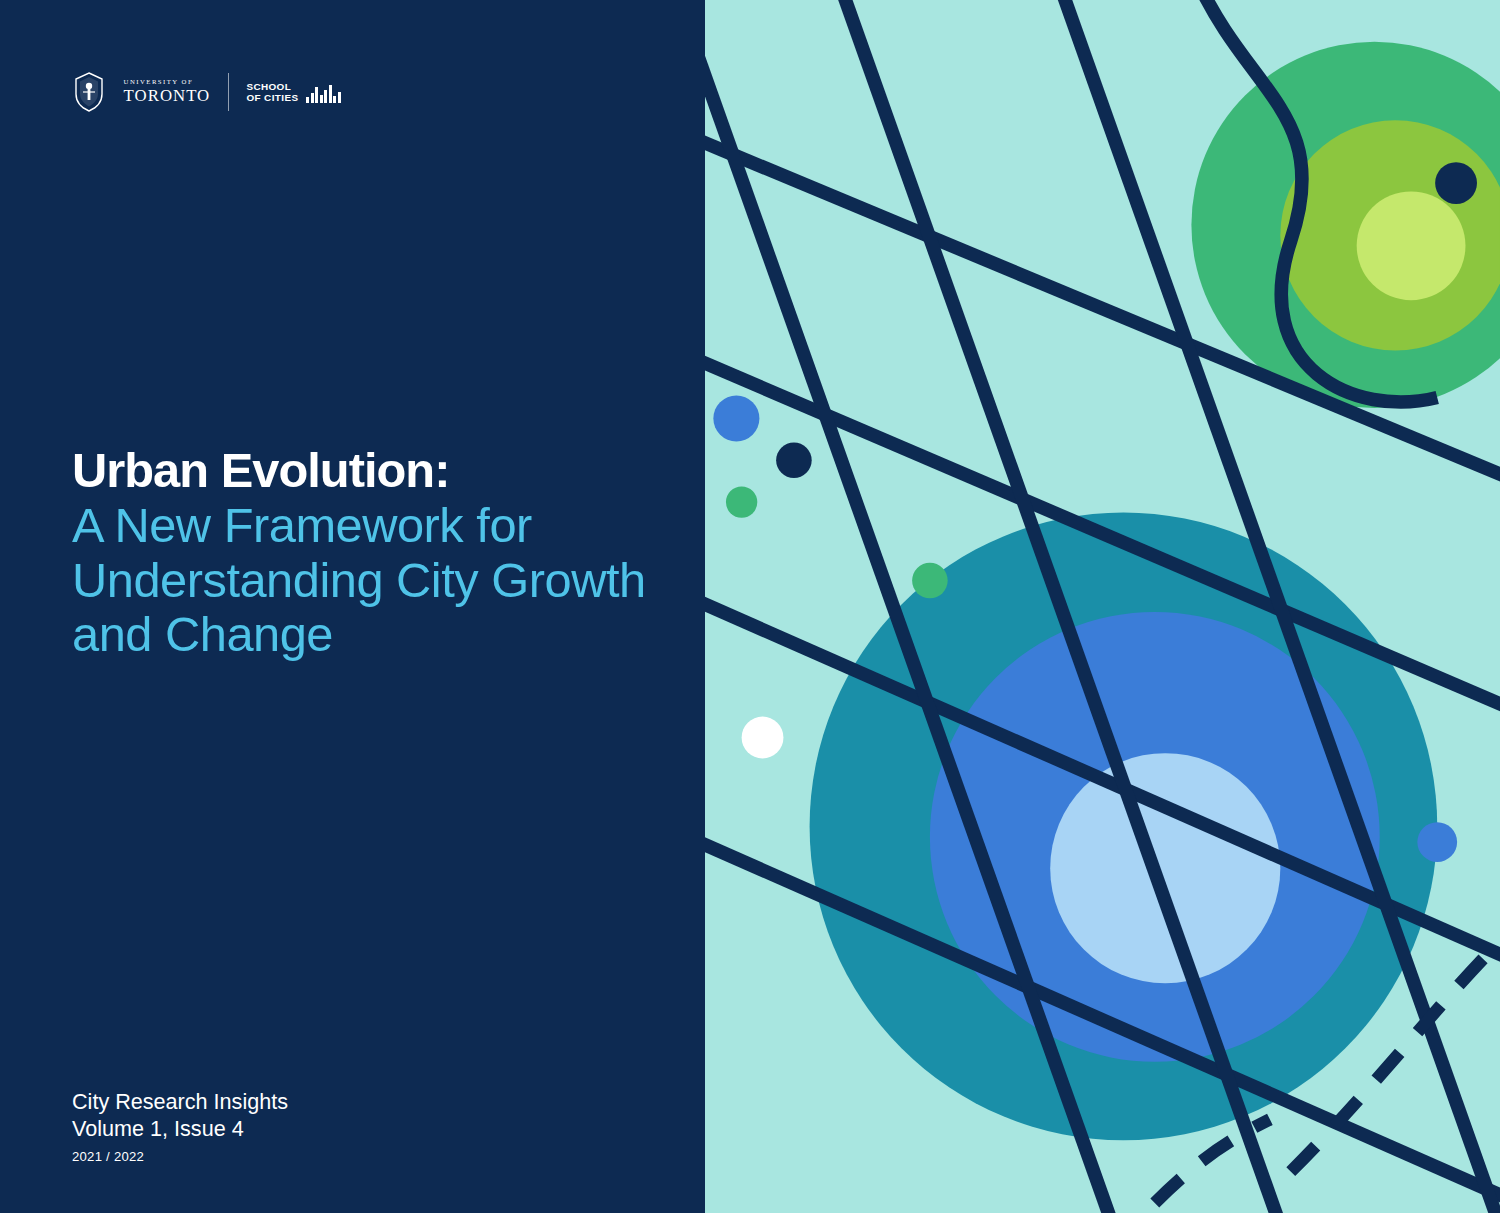UNIVERSITY OF TORONTO
SCHOOL
OF CITIES
Urban Evolution: A New Framework for Understanding City Growth and Change
City Research Insights
Volume 1, Issue 4 2021 / 2022